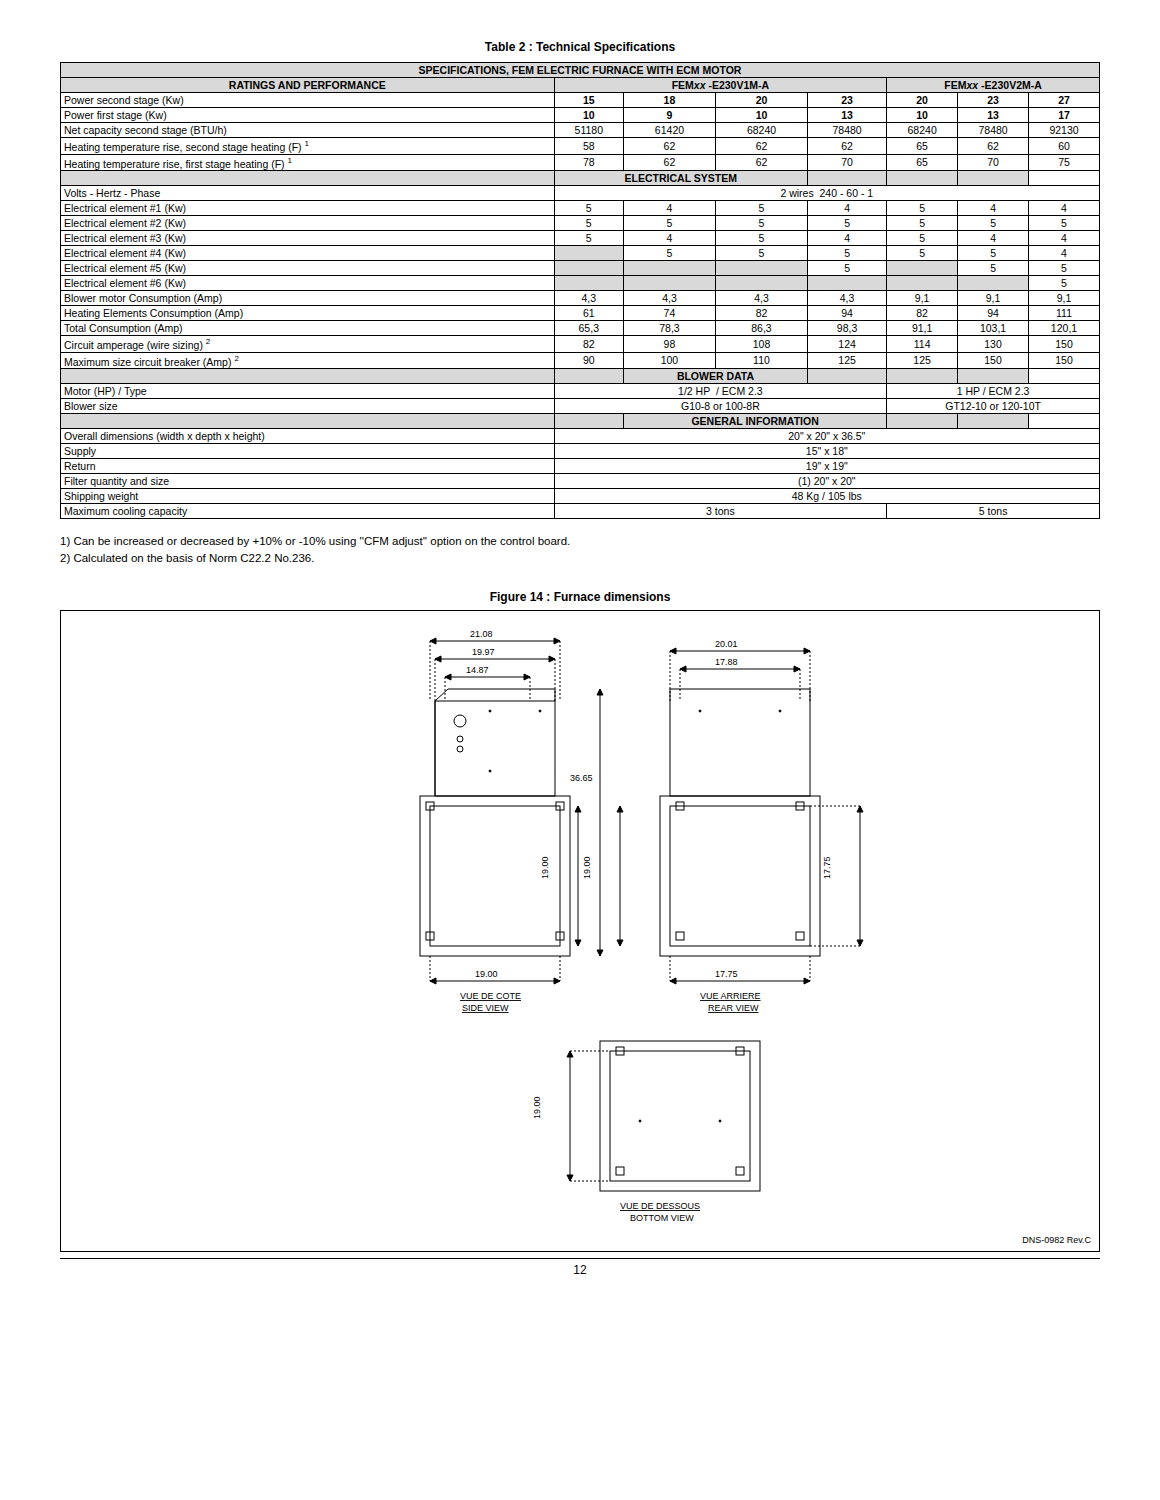Table 2 : Technical Specifications
| SPECIFICATIONS, FEM ELECTRIC FURNACE WITH ECM MOTOR |
| RATINGS AND PERFORMANCE | FEM xx -E230V1M-A | FEM xx -E230V2M-A |
| Power second stage (Kw) | 15 | 18 | 20 | 23 | 20 | 23 | 27 |
| Power first stage (Kw) | 10 | 9 | 10 | 13 | 10 | 13 | 17 |
| Net capacity second stage (BTU/h) | 51180 | 61420 | 68240 | 78480 | 68240 | 78480 | 92130 |
| Heating temperature rise, second stage heating (F) 1 | 58 | 62 | 62 | 62 | 65 | 62 | 60 |
| Heating temperature rise, first stage heating (F) 1 | 78 | 62 | 62 | 70 | 65 | 70 | 75 |
| | ELECTRICAL SYSTEM | | | |
| Volts - Hertz - Phase | 2 wires 240 - 60 - 1 |
| Electrical element #1 (Kw) | 5 | 4 | 5 | 4 | 5 | 4 | 4 |
| Electrical element #2 (Kw) | 5 | 5 | 5 | 5 | 5 | 5 | 5 |
| Electrical element #3 (Kw) | 5 | 4 | 5 | 4 | 5 | 4 | 4 |
| Electrical element #4 (Kw) | | 5 | 5 | 5 | 5 | 5 | 4 |
| Electrical element #5 (Kw) | | | | 5 | | 5 | 5 |
| Electrical element #6 (Kw) | | | | | | | 5 |
| Blower motor Consumption (Amp) | 4,3 | 4,3 | 4,3 | 4,3 | 9,1 | 9,1 | 9,1 |
| Heating Elements Consumption (Amp) | 61 | 74 | 82 | 94 | 82 | 94 | 111 |
| Total Consumption (Amp) | 65,3 | 78,3 | 86,3 | 98,3 | 91,1 | 103,1 | 120,1 |
| Circuit amperage (wire sizing) 2 | 82 | 98 | 108 | 124 | 114 | 130 | 150 |
| Maximum size circuit breaker (Amp) 2 | 90 | 100 | 110 | 125 | 125 | 150 | 150 |
| | | BLOWER DATA | | | |
| Motor (HP) / Type | 1/2 HP / ECM 2.3 | 1 HP / ECM 2.3 |
| Blower size | G10-8 or 100-8R | GT12-10 or 120-10T |
| | | GENERAL INFORMATION | | |
| Overall dimensions (width x depth x height) | 20" x 20" x 36.5" |
| Supply | 15" x 18" |
| Return | 19" x 19" |
| Filter quantity and size | (1) 20" x 20" |
| Shipping weight | 48 Kg / 105 lbs |
| Maximum cooling capacity | 3 tons | 5 tons |
1) Can be increased or decreased by +10% or -10% using ''CFM adjust'' option on the control board.
2) Calculated on the basis of Norm C22.2 No.236.
Figure 14 : Furnace dimensions
21.08 19.97 14.87 36.65 19.00 19.00 19.00 VUE DE COTE SIDE VIEW 20.01 17.88 17.75 17.75 VUE ARRIERE REAR VIEW 19.00 VUE DE DESSOUS BOTTOM VIEW
DNS-0982 Rev.C
12